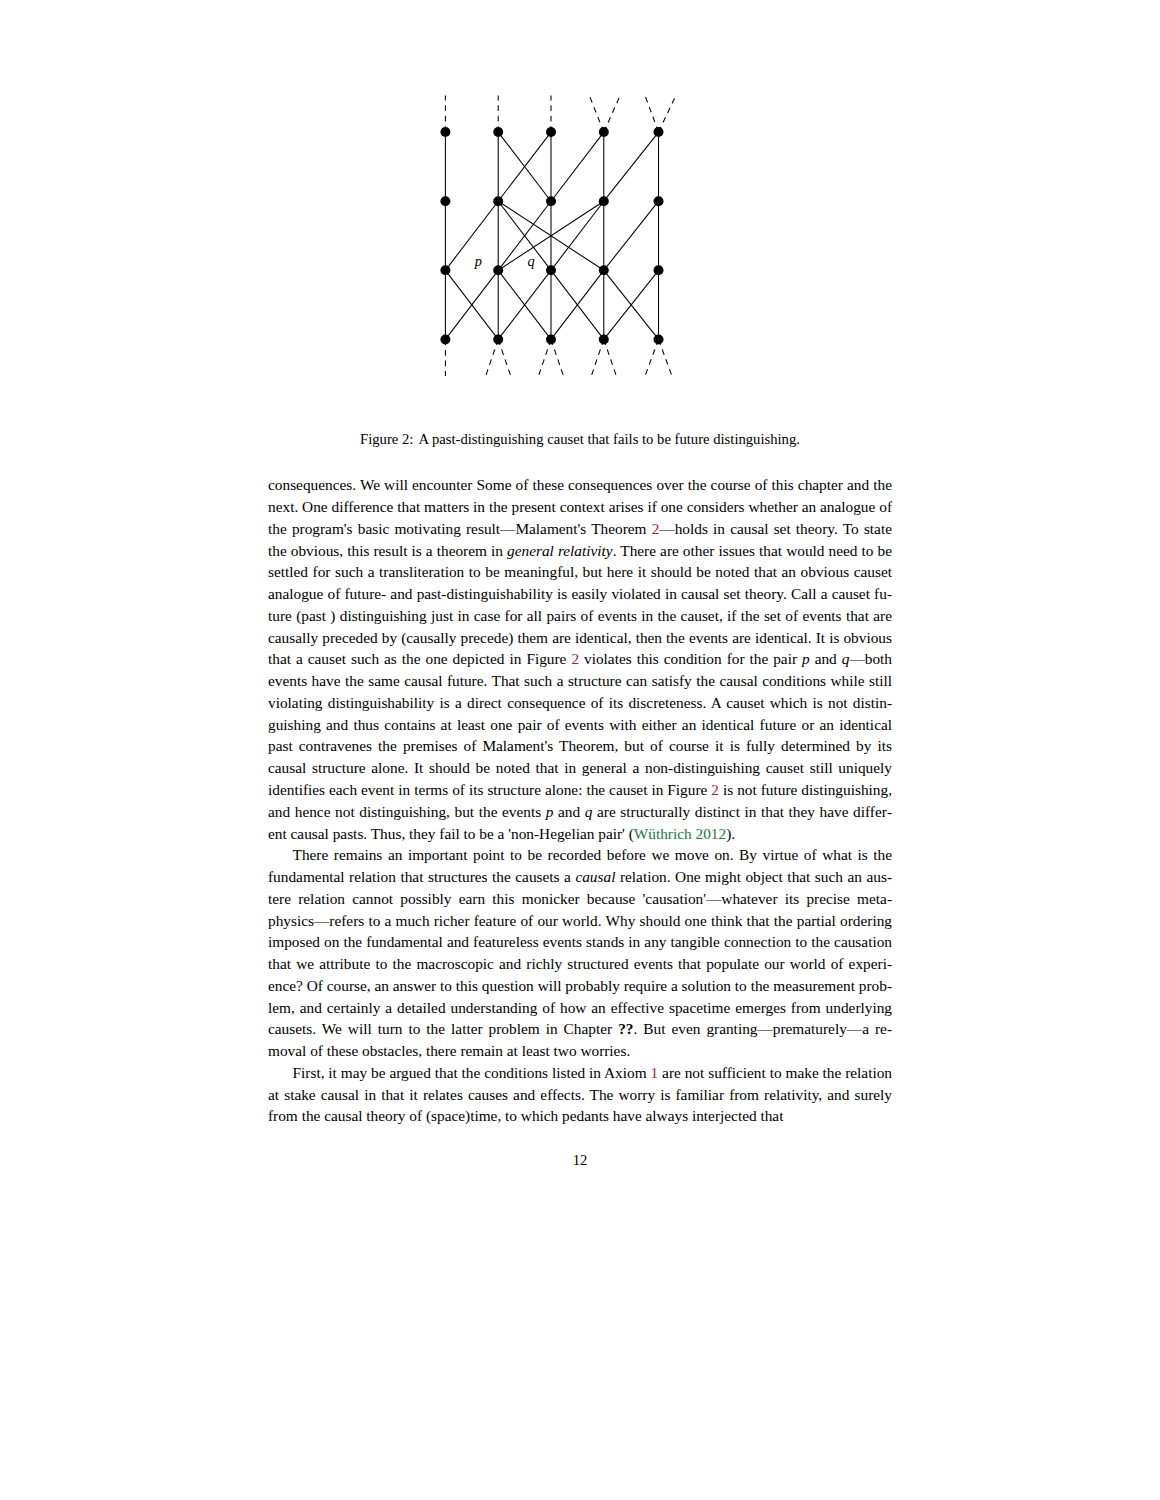p q
Figure 2: A past-distinguishing causet that fails to be future distinguishing.
consequences. We will encounter Some of these consequences over the course of this chapter and the next. One difference that matters in the present context arises if one considers whether an analogue of the program's basic motivating result—Malament's Theorem 2—holds in causal set theory. To state the obvious, this result is a theorem in general relativity. There are other issues that would need to be settled for such a transliteration to be meaningful, but here it should be noted that an obvious causet analogue of future- and past-distinguishability is easily violated in causal set theory. Call a causet future (past ) distinguishing just in case for all pairs of events in the causet, if the set of events that are causally preceded by (causally precede) them are identical, then the events are identical. It is obvious that a causet such as the one depicted in Figure 2 violates this condition for the pair p and q—both events have the same causal future. That such a structure can satisfy the causal conditions while still violating distinguishability is a direct consequence of its discreteness. A causet which is not distinguishing and thus contains at least one pair of events with either an identical future or an identical past contravenes the premises of Malament's Theorem, but of course it is fully determined by its causal structure alone. It should be noted that in general a non-distinguishing causet still uniquely identifies each event in terms of its structure alone: the causet in Figure 2 is not future distinguishing, and hence not distinguishing, but the events p and q are structurally distinct in that they have different causal pasts. Thus, they fail to be a 'non-Hegelian pair' (Wüthrich 2012).
There remains an important point to be recorded before we move on. By virtue of what is the fundamental relation that structures the causets a causal relation. One might object that such an austere relation cannot possibly earn this monicker because 'causation'—whatever its precise metaphysics—refers to a much richer feature of our world. Why should one think that the partial ordering imposed on the fundamental and featureless events stands in any tangible connection to the causation that we attribute to the macroscopic and richly structured events that populate our world of experience? Of course, an answer to this question will probably require a solution to the measurement problem, and certainly a detailed understanding of how an effective spacetime emerges from underlying causets. We will turn to the latter problem in Chapter ??. But even granting—prematurely—a removal of these obstacles, there remain at least two worries.
First, it may be argued that the conditions listed in Axiom 1 are not sufficient to make the relation at stake causal in that it relates causes and effects. The worry is familiar from relativity, and surely from the causal theory of (space)time, to which pedants have always interjected that
12